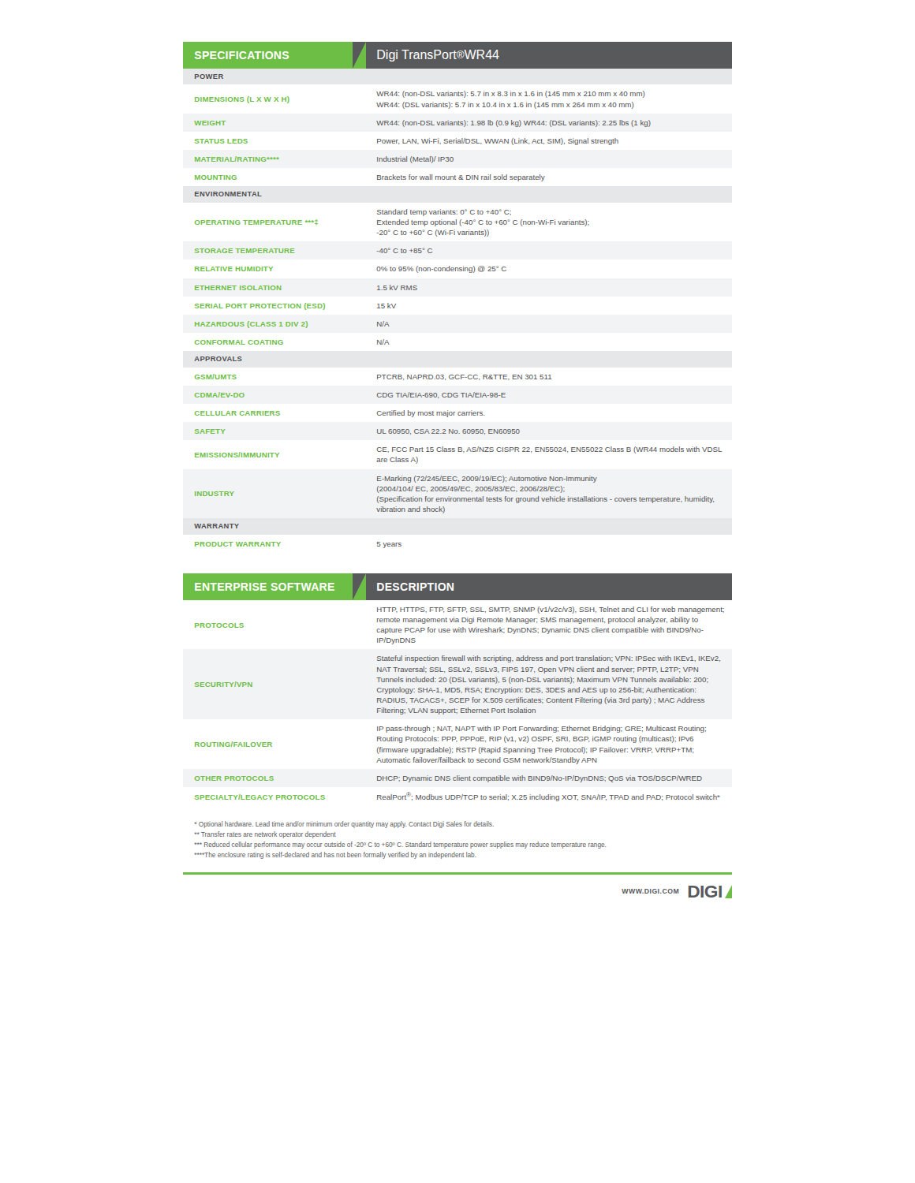SPECIFICATIONS
Digi TransPort® WR44
| POWER |
| DIMENSIONS (L X W X H) | WR44: (non-DSL variants): 5.7 in x 8.3 in x 1.6 in (145 mm x 210 mm x 40 mm) WR44: (DSL variants): 5.7 in x 10.4 in x 1.6 in (145 mm x 264 mm x 40 mm) |
| WEIGHT | WR44: (non-DSL variants): 1.98 lb (0.9 kg) WR44: (DSL variants): 2.25 lbs (1 kg) |
| STATUS LEDS | Power, LAN, Wi-Fi, Serial/DSL, WWAN (Link, Act, SIM), Signal strength |
| MATERIAL/RATING**** | Industrial (Metal)/ IP30 |
| MOUNTING | Brackets for wall mount & DIN rail sold separately |
| ENVIRONMENTAL |
| OPERATING TEMPERATURE ***‡ | Standard temp variants: 0° C to +40° C; Extended temp optional (-40° C to +60° C (non-Wi-Fi variants); -20° C to +60° C (Wi-Fi variants)) |
| STORAGE TEMPERATURE | -40° C to +85° C |
| RELATIVE HUMIDITY | 0% to 95% (non-condensing) @ 25° C |
| ETHERNET ISOLATION | 1.5 kV RMS |
| SERIAL PORT PROTECTION (ESD) | 15 kV |
| HAZARDOUS (CLASS 1 DIV 2) | N/A |
| CONFORMAL COATING | N/A |
| APPROVALS |
| GSM/UMTS | PTCRB, NAPRD.03, GCF-CC, R&TTE, EN 301 511 |
| CDMA/EV-DO | CDG TIA/EIA-690, CDG TIA/EIA-98-E |
| CELLULAR CARRIERS | Certified by most major carriers. |
| SAFETY | UL 60950, CSA 22.2 No. 60950, EN60950 |
| EMISSIONS/IMMUNITY | CE, FCC Part 15 Class B, AS/NZS CISPR 22, EN55024, EN55022 Class B (WR44 models with VDSL are Class A) |
| INDUSTRY | E-Marking (72/245/EEC, 2009/19/EC); Automotive Non-Immunity (2004/104/ EC, 2005/49/EC, 2005/83/EC, 2006/28/EC); (Specification for environmental tests for ground vehicle installations - covers temperature, humidity, vibration and shock) |
| WARRANTY |
| PRODUCT WARRANTY | 5 years |
ENTERPRISE SOFTWARE
DESCRIPTION
| PROTOCOLS | HTTP, HTTPS, FTP, SFTP, SSL, SMTP, SNMP (v1/v2c/v3), SSH, Telnet and CLI for web management; remote management via Digi Remote Manager; SMS management, protocol analyzer, ability to capture PCAP for use with Wireshark; DynDNS; Dynamic DNS client compatible with BIND9/No-IP/DynDNS |
| SECURITY/VPN | Stateful inspection firewall with scripting, address and port translation; VPN: IPSec with IKEv1, IKEv2, NAT Traversal; SSL, SSLv2, SSLv3, FIPS 197, Open VPN client and server; PPTP, L2TP; VPN Tunnels included: 20 (DSL variants), 5 (non-DSL variants); Maximum VPN Tunnels available: 200; Cryptology: SHA-1, MD5, RSA; Encryption: DES, 3DES and AES up to 256-bit; Authentication: RADIUS, TACACS+, SCEP for X.509 certificates; Content Filtering (via 3rd party) ; MAC Address Filtering; VLAN support; Ethernet Port Isolation |
| ROUTING/FAILOVER | IP pass-through ; NAT, NAPT with IP Port Forwarding; Ethernet Bridging; GRE; Multicast Routing; Routing Protocols: PPP, PPPoE, RIP (v1, v2) OSPF, SRI, BGP, iGMP routing (multicast); IPv6 (firmware upgradable); RSTP (Rapid Spanning Tree Protocol); IP Failover: VRRP, VRRP+TM; Automatic failover/failback to second GSM network/Standby APN |
| OTHER PROTOCOLS | DHCP; Dynamic DNS client compatible with BIND9/No-IP/DynDNS; QoS via TOS/DSCP/WRED |
| SPECIALTY/LEGACY PROTOCOLS | RealPort ® ; Modbus UDP/TCP to serial; X.25 including XOT, SNA/IP, TPAD and PAD; Protocol switch* |
* Optional hardware. Lead time and/or minimum order quantity may apply. Contact Digi Sales for details.
** Transfer rates are network operator dependent
*** Reduced cellular performance may occur outside of -20º C to +60º C. Standard temperature power supplies may reduce temperature range.
****The enclosure rating is self-declared and has not been formally verified by an independent lab.
WWW.DIGI.COM DIGI